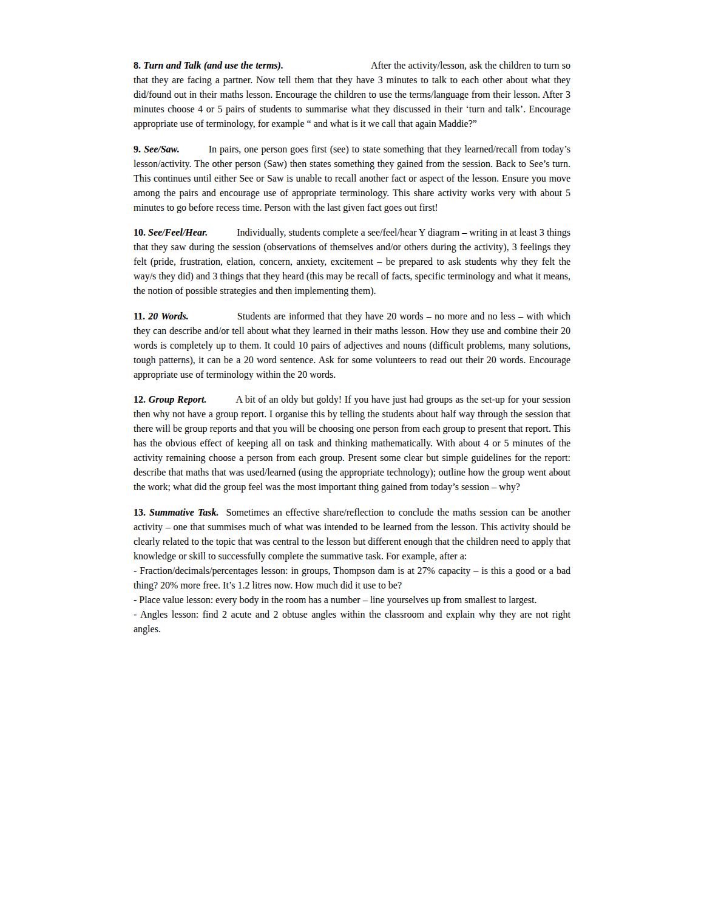8. Turn and Talk (and use the terms). After the activity/lesson, ask the children to turn so that they are facing a partner. Now tell them that they have 3 minutes to talk to each other about what they did/found out in their maths lesson. Encourage the children to use the terms/language from their lesson. After 3 minutes choose 4 or 5 pairs of students to summarise what they discussed in their ‘turn and talk’. Encourage appropriate use of terminology, for example “ and what is it we call that again Maddie?”
9. See/Saw. In pairs, one person goes first (see) to state something that they learned/recall from today’s lesson/activity. The other person (Saw) then states something they gained from the session. Back to See’s turn. This continues until either See or Saw is unable to recall another fact or aspect of the lesson. Ensure you move among the pairs and encourage use of appropriate terminology. This share activity works very with about 5 minutes to go before recess time. Person with the last given fact goes out first!
10. See/Feel/Hear. Individually, students complete a see/feel/hear Y diagram – writing in at least 3 things that they saw during the session (observations of themselves and/or others during the activity), 3 feelings they felt (pride, frustration, elation, concern, anxiety, excitement – be prepared to ask students why they felt the way/s they did) and 3 things that they heard (this may be recall of facts, specific terminology and what it means, the notion of possible strategies and then implementing them).
11. 20 Words. Students are informed that they have 20 words – no more and no less – with which they can describe and/or tell about what they learned in their maths lesson. How they use and combine their 20 words is completely up to them. It could 10 pairs of adjectives and nouns (difficult problems, many solutions, tough patterns), it can be a 20 word sentence. Ask for some volunteers to read out their 20 words. Encourage appropriate use of terminology within the 20 words.
12. Group Report. A bit of an oldy but goldy! If you have just had groups as the set-up for your session then why not have a group report. I organise this by telling the students about half way through the session that there will be group reports and that you will be choosing one person from each group to present that report. This has the obvious effect of keeping all on task and thinking mathematically. With about 4 or 5 minutes of the activity remaining choose a person from each group. Present some clear but simple guidelines for the report: describe that maths that was used/learned (using the appropriate technology); outline how the group went about the work; what did the group feel was the most important thing gained from today’s session – why?
13. Summative Task. Sometimes an effective share/reflection to conclude the maths session can be another activity – one that summises much of what was intended to be learned from the lesson. This activity should be clearly related to the topic that was central to the lesson but different enough that the children need to apply that knowledge or skill to successfully complete the summative task. For example, after a:
- Fraction/decimals/percentages lesson: in groups, Thompson dam is at 27% capacity – is this a good or a bad thing? 20% more free. It’s 1.2 litres now. How much did it use to be?
- Place value lesson: every body in the room has a number – line yourselves up from smallest to largest.
- Angles lesson: find 2 acute and 2 obtuse angles within the classroom and explain why they are not right angles.